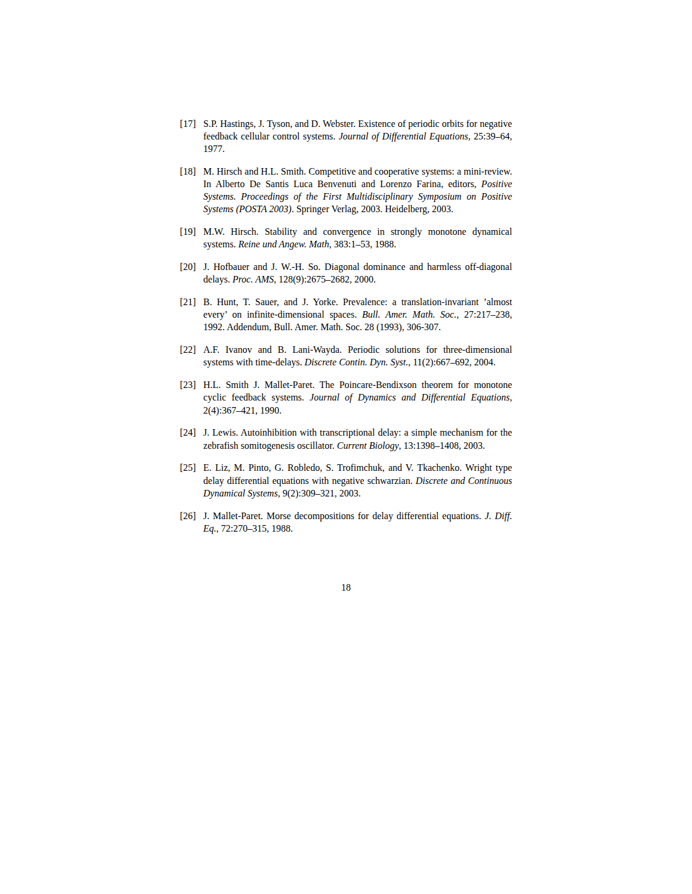[17] S.P. Hastings, J. Tyson, and D. Webster. Existence of periodic orbits for negative feedback cellular control systems. Journal of Differential Equations, 25:39–64, 1977.
[18] M. Hirsch and H.L. Smith. Competitive and cooperative systems: a mini-review. In Alberto De Santis Luca Benvenuti and Lorenzo Farina, editors, Positive Systems. Proceedings of the First Multidisciplinary Symposium on Positive Systems (POSTA 2003). Springer Verlag, 2003. Heidelberg, 2003.
[19] M.W. Hirsch. Stability and convergence in strongly monotone dynamical systems. Reine und Angew. Math, 383:1–53, 1988.
[20] J. Hofbauer and J. W.-H. So. Diagonal dominance and harmless off-diagonal delays. Proc. AMS, 128(9):2675–2682, 2000.
[21] B. Hunt, T. Sauer, and J. Yorke. Prevalence: a translation-invariant ’almost every’ on infinite-dimensional spaces. Bull. Amer. Math. Soc., 27:217–238, 1992. Addendum, Bull. Amer. Math. Soc. 28 (1993), 306-307.
[22] A.F. Ivanov and B. Lani-Wayda. Periodic solutions for three-dimensional systems with time-delays. Discrete Contin. Dyn. Syst., 11(2):667–692, 2004.
[23] H.L. Smith J. Mallet-Paret. The Poincare-Bendixson theorem for monotone cyclic feedback systems. Journal of Dynamics and Differential Equations, 2(4):367–421, 1990.
[24] J. Lewis. Autoinhibition with transcriptional delay: a simple mechanism for the zebrafish somitogenesis oscillator. Current Biology, 13:1398–1408, 2003.
[25] E. Liz, M. Pinto, G. Robledo, S. Trofimchuk, and V. Tkachenko. Wright type delay differential equations with negative schwarzian. Discrete and Continuous Dynamical Systems, 9(2):309–321, 2003.
[26] J. Mallet-Paret. Morse decompositions for delay differential equations. J. Diff. Eq., 72:270–315, 1988.
18